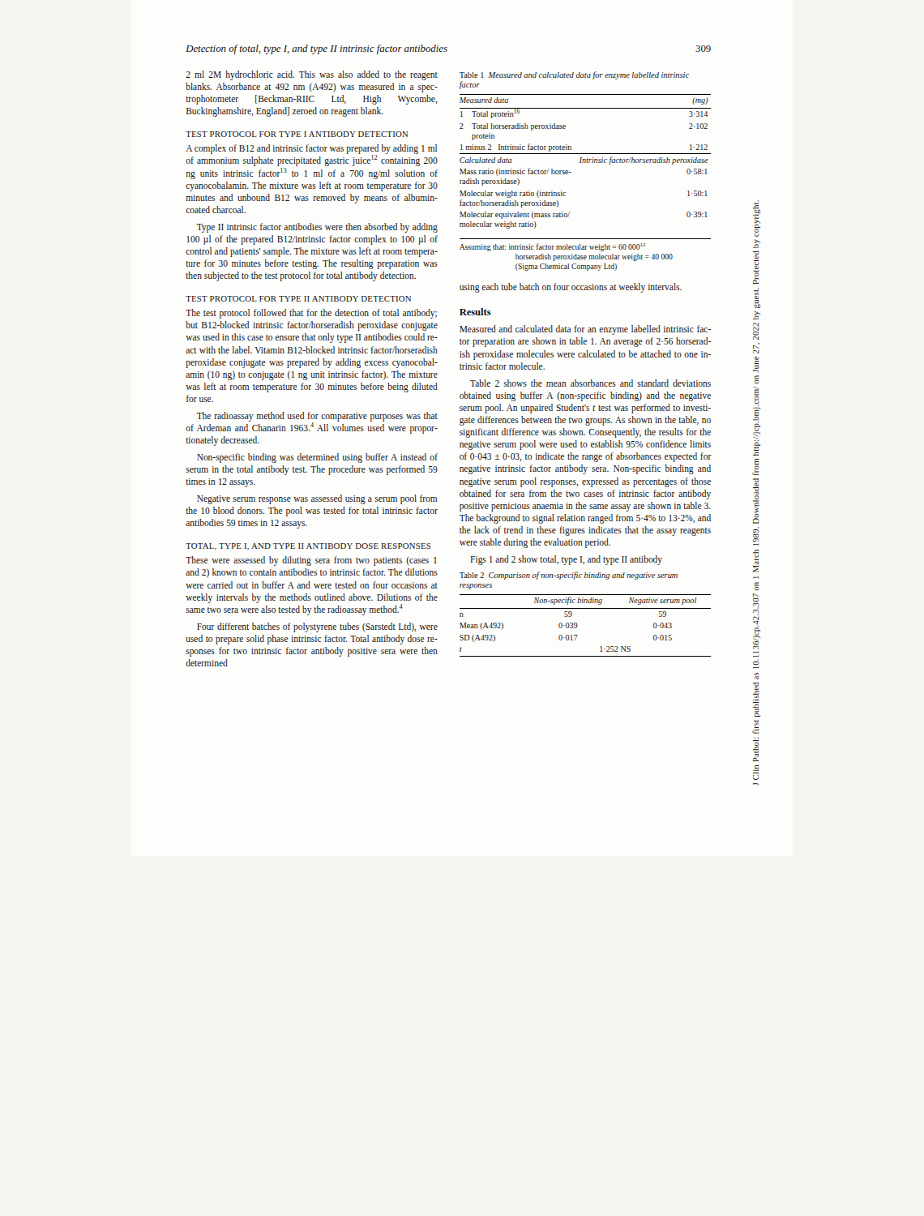J Clin Pathol: first published as 10.1136/jcp.42.3.307 on 1 March 1989. Downloaded from http://jcp.bmj.com/ on June 27, 2022 by guest. Protected by copyright.
Detection of total, type I, and type II intrinsic factor antibodies 309
2 ml 2M hydrochloric acid. This was also added to the reagent blanks. Absorbance at 492 nm (A492) was measured in a spectrophotometer [Beckman-RIIC Ltd, High Wycombe, Buckinghamshire, England] zeroed on reagent blank.
Test protocol for type I antibody detection
A complex of B12 and intrinsic factor was prepared by adding 1 ml of ammonium sulphate precipitated gastric juice12 containing 200 ng units intrinsic factor13 to 1 ml of a 700 ng/ml solution of cyanocobalamin. The mixture was left at room temperature for 30 minutes and unbound B12 was removed by means of albumin-coated charcoal.
Type II intrinsic factor antibodies were then absorbed by adding 100 µl of the prepared B12/intrinsic factor complex to 100 µl of control and patients' sample. The mixture was left at room temperature for 30 minutes before testing. The resulting preparation was then subjected to the test protocol for total antibody detection.
Test protocol for type II antibody detection
The test protocol followed that for the detection of total antibody; but B12-blocked intrinsic factor/horseradish peroxidase conjugate was used in this case to ensure that only type II antibodies could react with the label. Vitamin B12-blocked intrinsic factor/horseradish peroxidase conjugate was prepared by adding excess cyanocobalamin (10 ng) to conjugate (1 ng unit intrinsic factor). The mixture was left at room temperature for 30 minutes before being diluted for use.
The radioassay method used for comparative purposes was that of Ardeman and Chanarin 1963.4 All volumes used were proportionately decreased.
Non-specific binding was determined using buffer A instead of serum in the total antibody test. The procedure was performed 59 times in 12 assays.
Negative serum response was assessed using a serum pool from the 10 blood donors. The pool was tested for total intrinsic factor antibodies 59 times in 12 assays.
Total, type I, and type II antibody dose responses
These were assessed by diluting sera from two patients (cases 1 and 2) known to contain antibodies to intrinsic factor. The dilutions were carried out in buffer A and were tested on four occasions at weekly intervals by the methods outlined above. Dilutions of the same two sera were also tested by the radioassay method.4
Four different batches of polystyrene tubes (Sarstedt Ltd), were used to prepare solid phase intrinsic factor. Total antibody dose responses for two intrinsic factor antibody positive sera were then determined
Table 1 Measured and calculated data for enzyme labelled intrinsic factor
| Measured data | (mg) |
| --- | --- |
| 1 | Total protein 16 | 3·314 |
| 2 | Total horseradish peroxidase protein | 2·102 |
| 1 minus 2 Intrinsic factor protein | 1·212 |
| Calculated data | Intrinsic factor/horseradish peroxidase |
| Mass ratio (intrinsic factor/ horseradish peroxidase) | 0·58:1 |
| Molecular weight ratio (intrinsic factor/horseradish peroxidase) | 1·50:1 |
| Molecular equivalent (mass ratio/ molecular weight ratio) | 0·39:1 |
Assuming that: intrinsic factor molecular weight = 60 00012
horseradish peroxidase molecular weight = 40 000
(Sigma Chemical Company Ltd)
using each tube batch on four occasions at weekly intervals.
Results
Measured and calculated data for an enzyme labelled intrinsic factor preparation are shown in table 1. An average of 2·56 horseradish peroxidase molecules were calculated to be attached to one intrinsic factor molecule.
Table 2 shows the mean absorbances and standard deviations obtained using buffer A (non-specific binding) and the negative serum pool. An unpaired Student's t test was performed to investigate differences between the two groups. As shown in the table, no significant difference was shown. Consequently, the results for the negative serum pool were used to establish 95% confidence limits of 0·043 ± 0·03, to indicate the range of absorbances expected for negative intrinsic factor antibody sera. Non-specific binding and negative serum pool responses, expressed as percentages of those obtained for sera from the two cases of intrinsic factor antibody positive pernicious anaemia in the same assay are shown in table 3. The background to signal relation ranged from 5·4% to 13·2%, and the lack of trend in these figures indicates that the assay reagents were stable during the evaluation period.
Figs 1 and 2 show total, type I, and type II antibody
Table 2 Comparison of non-specific binding and negative serum responses
| | Non-specific binding | Negative serum pool |
| --- | --- | --- |
| n | 59 | 59 |
| Mean (A492) | 0·039 | 0·043 |
| SD (A492) | 0·017 | 0·015 |
| t | 1·252 NS |